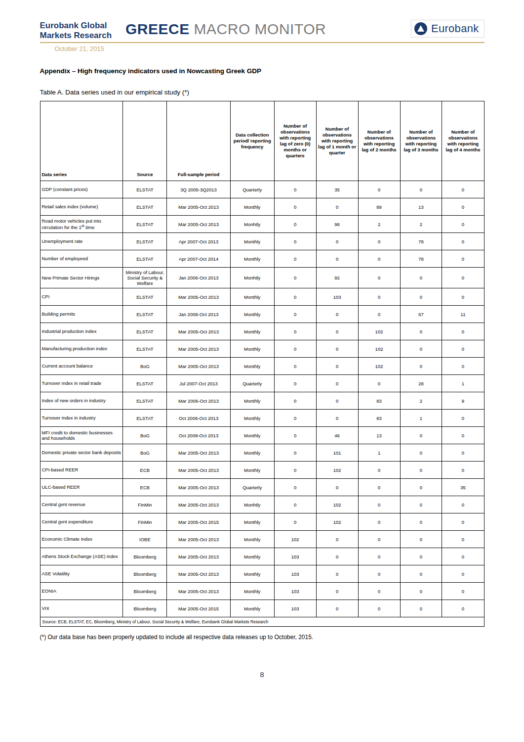Eurobank Global
Markets Research
GREECE MACRO MONITOR
Eurobank
October 21, 2015
Appendix – High frequency indicators used in Nowcasting Greek GDP
Table A. Data series used in our empirical study (*)
| Data series | Source | Full-sample period | Data collection period/ reporting frequency | Number of observations with reporting lag of zero (0) months or quarters | Number of observations with reporting lag of 1 month or quarter | Number of observations with reporting lag of 2 months | Number of observations with reporting lag of 3 months | Number of observations with reporting lag of 4 months |
| --- | --- | --- | --- | --- | --- | --- | --- | --- |
| GDP (constant prices) | ELSTAT | 3Q 2005-3Q2013 | Quarterly | 0 | 35 | 0 | 0 | 0 |
| Retail sales index (volume) | ELSTAT | Mar 2005-Oct 2013 | Monthly | 0 | 0 | 89 | 13 | 0 |
| Road motor vehicles put into circulation for the 1 st time | ELSTAT | Mar 2005-Oct 2013 | Monhtly | 0 | 98 | 2 | 2 | 0 |
| Unemployment rate | ELSTAT | Apr 2007-Oct 2013 | Monthly | 0 | 0 | 0 | 78 | 0 |
| Number of employeed | ELSTAT | Apr 2007-Oct 2014 | Monthly | 0 | 0 | 0 | 78 | 0 |
| New Primate Sector Hirings | Ministry of Labour, Social Security & Welfare | Jan 2006-Oct 2013 | Monhtly | 0 | 92 | 0 | 0 | 0 |
| CPI | ELSTAT | Mar 2005-Oct 2013 | Monthly | 0 | 103 | 0 | 0 | 0 |
| Building permits | ELSTAT | Jan 2008-Oct 2013 | Monthly | 0 | 0 | 0 | 67 | 11 |
| Industrial production index | ELSTAT | Mar 2005-Oct 2013 | Monthly | 0 | 0 | 102 | 0 | 0 |
| Manufacturing production index | ELSTAT | Mar 2005-Oct 2013 | Monthly | 0 | 0 | 102 | 0 | 0 |
| Current account balance | BoG | Mar 2005-Oct 2013 | Monthly | 0 | 0 | 102 | 0 | 0 |
| Turnover index in retail trade | ELSTAT | Jul 2007-Oct 2013 | Quarterly | 0 | 0 | 0 | 28 | 1 |
| Index of new orders in industry | ELSTAT | Mar 2006-Oct 2013 | Monthly | 0 | 0 | 83 | 2 | 9 |
| Turnover index in industry | ELSTAT | Oct 2006-Oct 2013 | Monthly | 0 | 0 | 83 | 1 | 0 |
| MFI credit to domestic businesses and households | BoG | Oct 2008-Oct 2013 | Monthly | 0 | 46 | 13 | 0 | 0 |
| Domestic private sector bank deposits | BoG | Mar 2005-Oct 2013 | Monthly | 0 | 101 | 1 | 0 | 0 |
| CPI-based REER | ECB | Mar 2005-Oct 2013 | Monthly | 0 | 102 | 0 | 0 | 0 |
| ULC-based REER | ECB | Mar 2005-Oct 2013 | Quarterly | 0 | 0 | 0 | 0 | 35 |
| Central gvnt revenue | FinMin | Mar 2005-Oct 2013 | Monhtly | 0 | 102 | 0 | 0 | 0 |
| Central gvnt expenditure | FinMin | Mar 2005-Oct 2015 | Monthly | 0 | 102 | 0 | 0 | 0 |
| Economic Climate Index | IOBE | Mar 2005-Oct 2013 | Monthly | 102 | 0 | 0 | 0 | 0 |
| Athens Stock Exchange (ASE) index | Bloomberg | Mar 2005-Oct 2013 | Monthly | 103 | 0 | 0 | 0 | 0 |
| ASE Volatility | Bloomberg | Mar 2005-Oct 2013 | Monthly | 103 | 0 | 0 | 0 | 0 |
| EONIA | Bloomberg | Mar 2005-Oct 2013 | Monthly | 103 | 0 | 0 | 0 | 0 |
| VIX | Bloomberg | Mar 2005-Oct 2015 | Monthly | 103 | 0 | 0 | 0 | 0 |
Source: ECB, ELSTAT, EC, Bloomberg, Ministry of Labour, Social Security & Welfare, Eurobank Global Markets Research
(*) Our data base has been properly updated to include all respective data releases up to October, 2015.
8